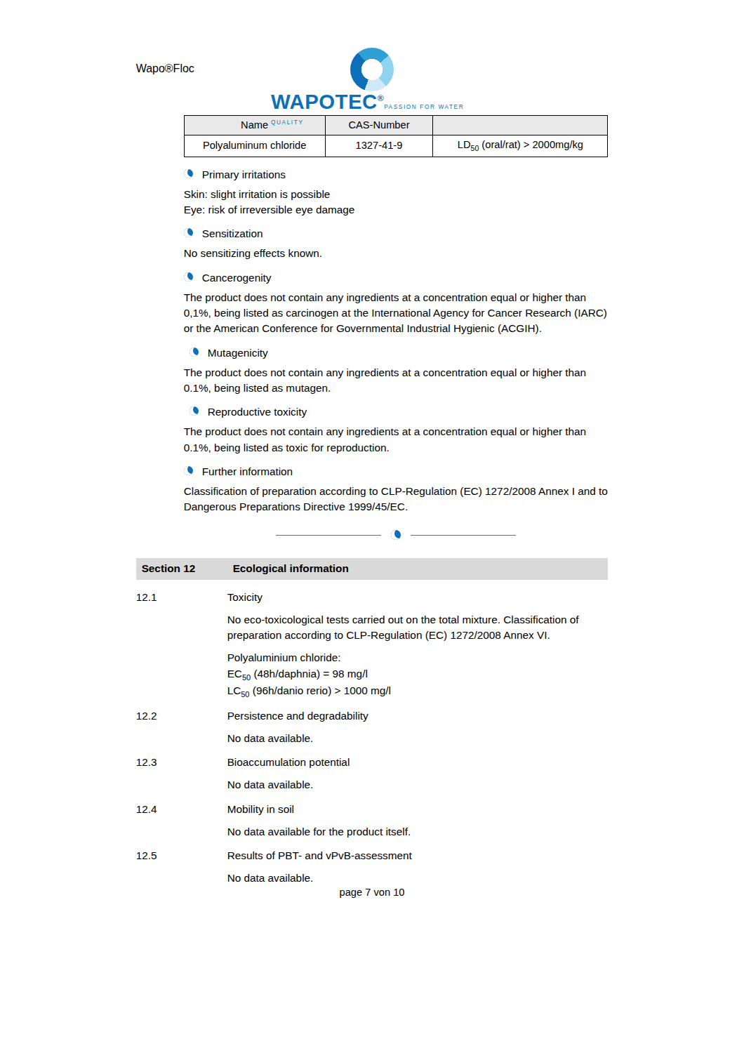Wapo®Floc
WAPOTEC®PASSION FOR WATER QUALITY
| Name | CAS-Number | |
| Polyaluminum chloride | 1327-41-9 | LD 50 (oral/rat) > 2000mg/kg |
Primary irritations
Skin: slight irritation is possible
Eye: risk of irreversible eye damage
Sensitization
No sensitizing effects known.
Cancerogenity
The product does not contain any ingredients at a concentration equal or higher than 0,1%, being listed as carcinogen at the International Agency for Cancer Research (IARC) or the American Conference for Governmental Industrial Hygienic (ACGIH).
Mutagenicity
The product does not contain any ingredients at a concentration equal or higher than 0.1%, being listed as mutagen.
Reproductive toxicity
The product does not contain any ingredients at a concentration equal or higher than 0.1%, being listed as toxic for reproduction.
Further information
Classification of preparation according to CLP-Regulation (EC) 1272/2008 Annex I and to Dangerous Preparations Directive 1999/45/EC.
Section 12
Ecological information
12.1
Toxicity
No eco-toxicological tests carried out on the total mixture. Classification of preparation according to CLP-Regulation (EC) 1272/2008 Annex VI.
Polyaluminium chloride:
EC50 (48h/daphnia) = 98 mg/l
LC50 (96h/danio rerio) > 1000 mg/l
12.2
Persistence and degradability
No data available.
12.3
Bioaccumulation potential
No data available.
12.4
Mobility in soil
No data available for the product itself.
12.5
Results of PBT- and vPvB-assessment
No data available.
page 7 von 10